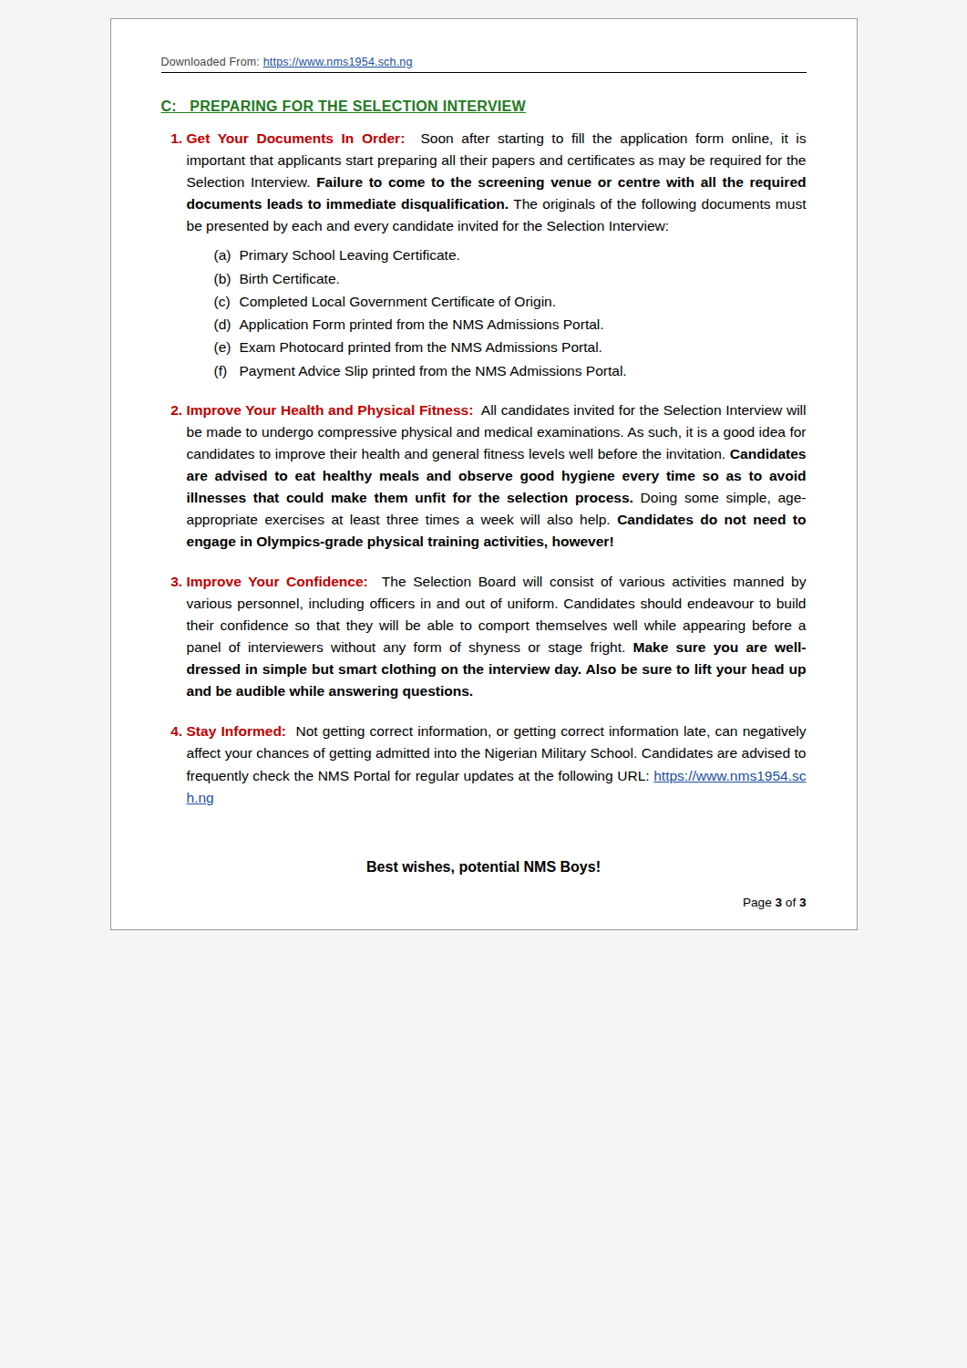Downloaded From: https://www.nms1954.sch.ng
C: PREPARING FOR THE SELECTION INTERVIEW
Get Your Documents In Order: Soon after starting to fill the application form online, it is important that applicants start preparing all their papers and certificates as may be required for the Selection Interview. Failure to come to the screening venue or centre with all the required documents leads to immediate disqualification. The originals of the following documents must be presented by each and every candidate invited for the Selection Interview:
(a) Primary School Leaving Certificate.
(b) Birth Certificate.
(c) Completed Local Government Certificate of Origin.
(d) Application Form printed from the NMS Admissions Portal.
(e) Exam Photocard printed from the NMS Admissions Portal.
(f) Payment Advice Slip printed from the NMS Admissions Portal.
Improve Your Health and Physical Fitness: All candidates invited for the Selection Interview will be made to undergo compressive physical and medical examinations. As such, it is a good idea for candidates to improve their health and general fitness levels well before the invitation. Candidates are advised to eat healthy meals and observe good hygiene every time so as to avoid illnesses that could make them unfit for the selection process. Doing some simple, age-appropriate exercises at least three times a week will also help. Candidates do not need to engage in Olympics-grade physical training activities, however!
Improve Your Confidence: The Selection Board will consist of various activities manned by various personnel, including officers in and out of uniform. Candidates should endeavour to build their confidence so that they will be able to comport themselves well while appearing before a panel of interviewers without any form of shyness or stage fright. Make sure you are well-dressed in simple but smart clothing on the interview day. Also be sure to lift your head up and be audible while answering questions.
Stay Informed: Not getting correct information, or getting correct information late, can negatively affect your chances of getting admitted into the Nigerian Military School. Candidates are advised to frequently check the NMS Portal for regular updates at the following URL: https://www.nms1954.sch.ng
Best wishes, potential NMS Boys!
Page 3 of 3